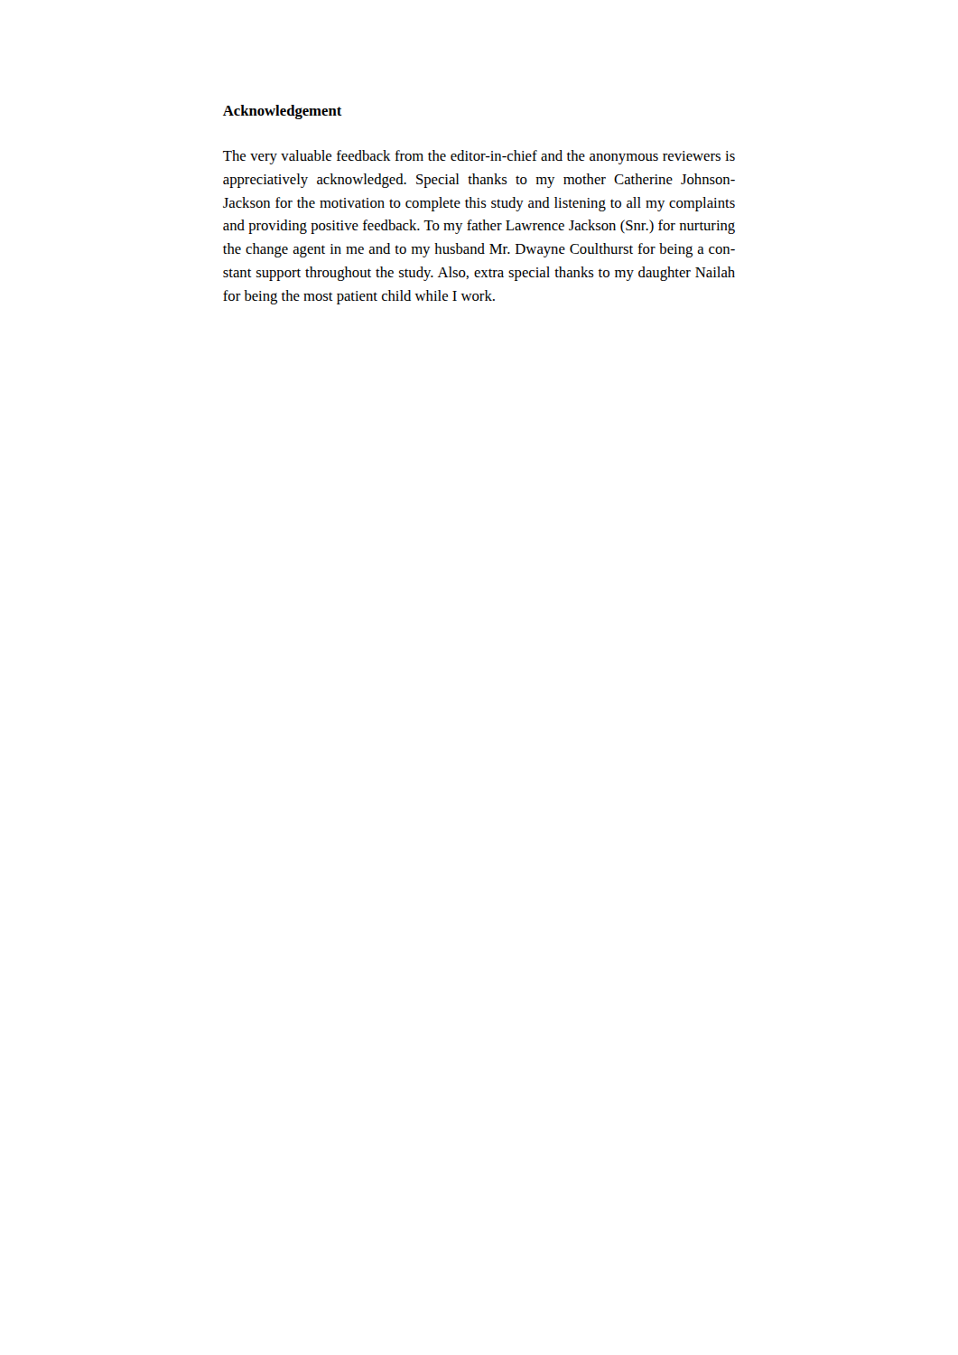Acknowledgement
The very valuable feedback from the editor-in-chief and the anonymous reviewers is appreciatively acknowledged. Special thanks to my mother Catherine Johnson-Jackson for the motivation to complete this study and listening to all my complaints and providing positive feedback. To my father Lawrence Jackson (Snr.) for nurturing the change agent in me and to my husband Mr. Dwayne Coulthurst for being a constant support throughout the study. Also, extra special thanks to my daughter Nailah for being the most patient child while I work.